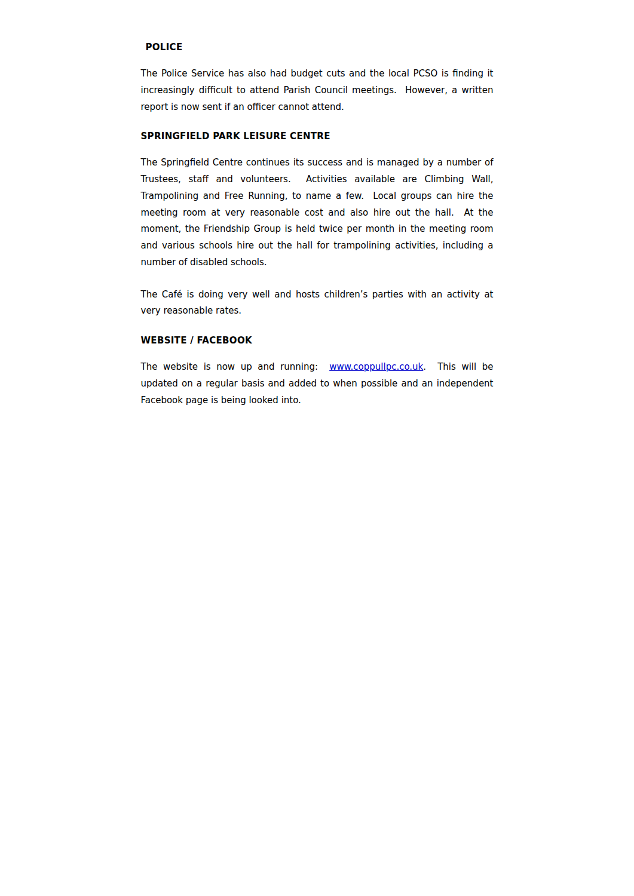POLICE
The Police Service has also had budget cuts and the local PCSO is finding it increasingly difficult to attend Parish Council meetings. However, a written report is now sent if an officer cannot attend.
SPRINGFIELD PARK LEISURE CENTRE
The Springfield Centre continues its success and is managed by a number of Trustees, staff and volunteers. Activities available are Climbing Wall, Trampolining and Free Running, to name a few. Local groups can hire the meeting room at very reasonable cost and also hire out the hall. At the moment, the Friendship Group is held twice per month in the meeting room and various schools hire out the hall for trampolining activities, including a number of disabled schools.
The Café is doing very well and hosts children’s parties with an activity at very reasonable rates.
WEBSITE / FACEBOOK
The website is now up and running: www.coppullpc.co.uk. This will be updated on a regular basis and added to when possible and an independent Facebook page is being looked into.